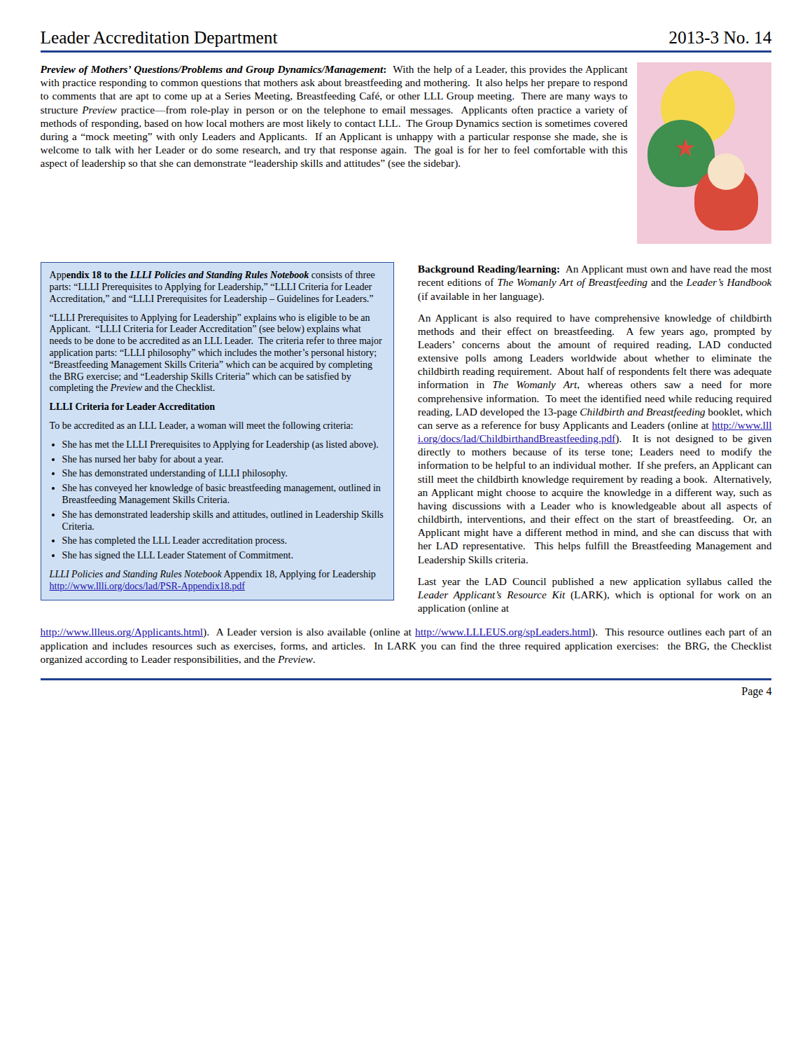Leader Accreditation Department
2013-3 No. 14
★
Preview of Mothers’ Questions/Problems and Group Dynamics/Management: With the help of a Leader, this provides the Applicant with practice responding to common questions that mothers ask about breastfeeding and mothering. It also helps her prepare to respond to comments that are apt to come up at a Series Meeting, Breastfeeding Café, or other LLL Group meeting. There are many ways to structure Preview practice—from role-play in person or on the telephone to email messages. Applicants often practice a variety of methods of responding, based on how local mothers are most likely to contact LLL. The Group Dynamics section is sometimes covered during a “mock meeting” with only Leaders and Applicants. If an Applicant is unhappy with a particular response she made, she is welcome to talk with her Leader or do some research, and try that response again. The goal is for her to feel comfortable with this aspect of leadership so that she can demonstrate “leadership skills and attitudes” (see the sidebar).
Appendix 18 to the LLLI Policies and Standing Rules Notebook consists of three parts: “LLLI Prerequisites to Applying for Leadership,” “LLLI Criteria for Leader Accreditation,” and “LLLI Prerequisites for Leadership – Guidelines for Leaders.”
“LLLI Prerequisites to Applying for Leadership” explains who is eligible to be an Applicant. “LLLI Criteria for Leader Accreditation” (see below) explains what needs to be done to be accredited as an LLL Leader. The criteria refer to three major application parts: “LLLI philosophy” which includes the mother’s personal history; “Breastfeeding Management Skills Criteria” which can be acquired by completing the BRG exercise; and “Leadership Skills Criteria” which can be satisfied by completing the Preview and the Checklist.
LLLI Criteria for Leader Accreditation
To be accredited as an LLL Leader, a woman will meet the following criteria:
She has met the LLLI Prerequisites to Applying for Leadership (as listed above).
She has nursed her baby for about a year.
She has demonstrated understanding of LLLI philosophy.
She has conveyed her knowledge of basic breastfeeding management, outlined in Breastfeeding Management Skills Criteria.
She has demonstrated leadership skills and attitudes, outlined in Leadership Skills Criteria.
She has completed the LLL Leader accreditation process.
She has signed the LLL Leader Statement of Commitment.
LLLI Policies and Standing Rules Notebook Appendix 18, Applying for Leadership
http://www.llli.org/docs/lad/PSR-Appendix18.pdf
Background Reading/learning: An Applicant must own and have read the most recent editions of The Womanly Art of Breastfeeding and the Leader’s Handbook (if available in her language).
An Applicant is also required to have comprehensive knowledge of childbirth methods and their effect on breastfeeding. A few years ago, prompted by Leaders’ concerns about the amount of required reading, LAD conducted extensive polls among Leaders worldwide about whether to eliminate the childbirth reading requirement. About half of respondents felt there was adequate information in The Womanly Art, whereas others saw a need for more comprehensive information. To meet the identified need while reducing required reading, LAD developed the 13-page Childbirth and Breastfeeding booklet, which can serve as a reference for busy Applicants and Leaders (online at http://www.llli.org/docs/lad/ChildbirthandBreastfeeding.pdf). It is not designed to be given directly to mothers because of its terse tone; Leaders need to modify the information to be helpful to an individual mother. If she prefers, an Applicant can still meet the childbirth knowledge requirement by reading a book. Alternatively, an Applicant might choose to acquire the knowledge in a different way, such as having discussions with a Leader who is knowledgeable about all aspects of childbirth, interventions, and their effect on the start of breastfeeding. Or, an Applicant might have a different method in mind, and she can discuss that with her LAD representative. This helps fulfill the Breastfeeding Management and Leadership Skills criteria.
Last year the LAD Council published a new application syllabus called the Leader Applicant’s Resource Kit (LARK), which is optional for work on an application (online at
http://www.llleus.org/Applicants.html). A Leader version is also available (online at http://www.LLLEUS.org/spLeaders.html). This resource outlines each part of an application and includes resources such as exercises, forms, and articles. In LARK you can find the three required application exercises: the BRG, the Checklist organized according to Leader responsibilities, and the Preview.
Page 4